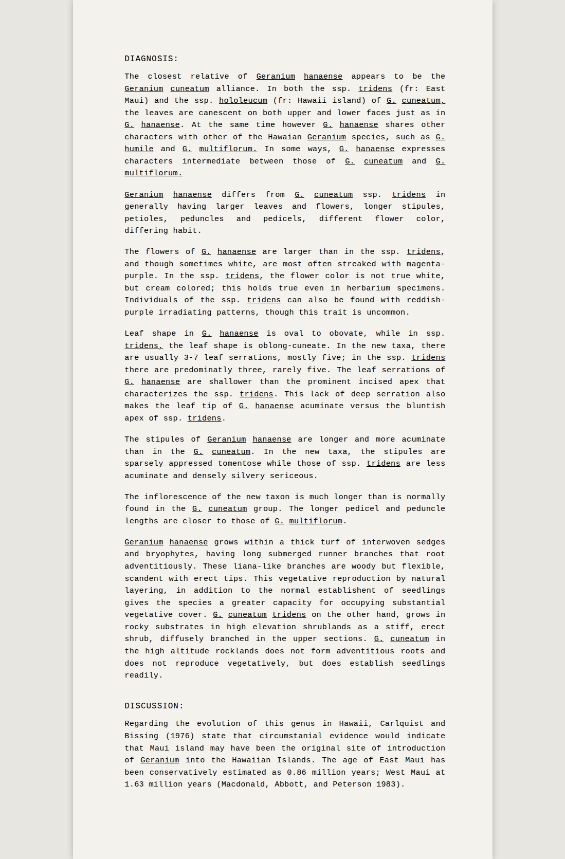DIAGNOSIS:
The closest relative of Geranium hanaense appears to be the Geranium cuneatum alliance. In both the ssp. tridens (fr: East Maui) and the ssp. hololeucum (fr: Hawaii island) of G. cuneatum, the leaves are canescent on both upper and lower faces just as in G. hanaense. At the same time however G. hanaense shares other characters with other of the Hawaian Geranium species, such as G. humile and G. multiflorum. In some ways, G. hanaense expresses characters intermediate between those of G. cuneatum and G. multiflorum.
Geranium hanaense differs from G. cuneatum ssp. tridens in generally having larger leaves and flowers, longer stipules, petioles, peduncles and pedicels, different flower color, differing habit.
The flowers of G. hanaense are larger than in the ssp. tridens, and though sometimes white, are most often streaked with magenta-purple. In the ssp. tridens, the flower color is not true white, but cream colored; this holds true even in herbarium specimens. Individuals of the ssp. tridens can also be found with reddish-purple irradiating patterns, though this trait is uncommon.
Leaf shape in G. hanaense is oval to obovate, while in ssp. tridens, the leaf shape is oblong-cuneate. In the new taxa, there are usually 3-7 leaf serrations, mostly five; in the ssp. tridens there are predominatly three, rarely five. The leaf serrations of G. hanaense are shallower than the prominent incised apex that characterizes the ssp. tridens. This lack of deep serration also makes the leaf tip of G. hanaense acuminate versus the bluntish apex of ssp. tridens.
The stipules of Geranium hanaense are longer and more acuminate than in the G. cuneatum. In the new taxa, the stipules are sparsely appressed tomentose while those of ssp. tridens are less acuminate and densely silvery sericeous.
The inflorescence of the new taxon is much longer than is normally found in the G. cuneatum group. The longer pedicel and peduncle lengths are closer to those of G. multiflorum.
Geranium hanaense grows within a thick turf of interwoven sedges and bryophytes, having long submerged runner branches that root adventitiously. These liana-like branches are woody but flexible, scandent with erect tips. This vegetative reproduction by natural layering, in addition to the normal establishent of seedlings gives the species a greater capacity for occupying substantial vegetative cover. G. cuneatum tridens on the other hand, grows in rocky substrates in high elevation shrublands as a stiff, erect shrub, diffusely branched in the upper sections. G. cuneatum in the high altitude rocklands does not form adventitious roots and does not reproduce vegetatively, but does establish seedlings readily.
DISCUSSION:
Regarding the evolution of this genus in Hawaii, Carlquist and Bissing (1976) state that circumstanial evidence would indicate that Maui island may have been the original site of introduction of Geranium into the Hawaiian Islands. The age of East Maui has been conservatively estimated as 0.86 million years; West Maui at 1.63 million years (Macdonald, Abbott, and Peterson 1983).